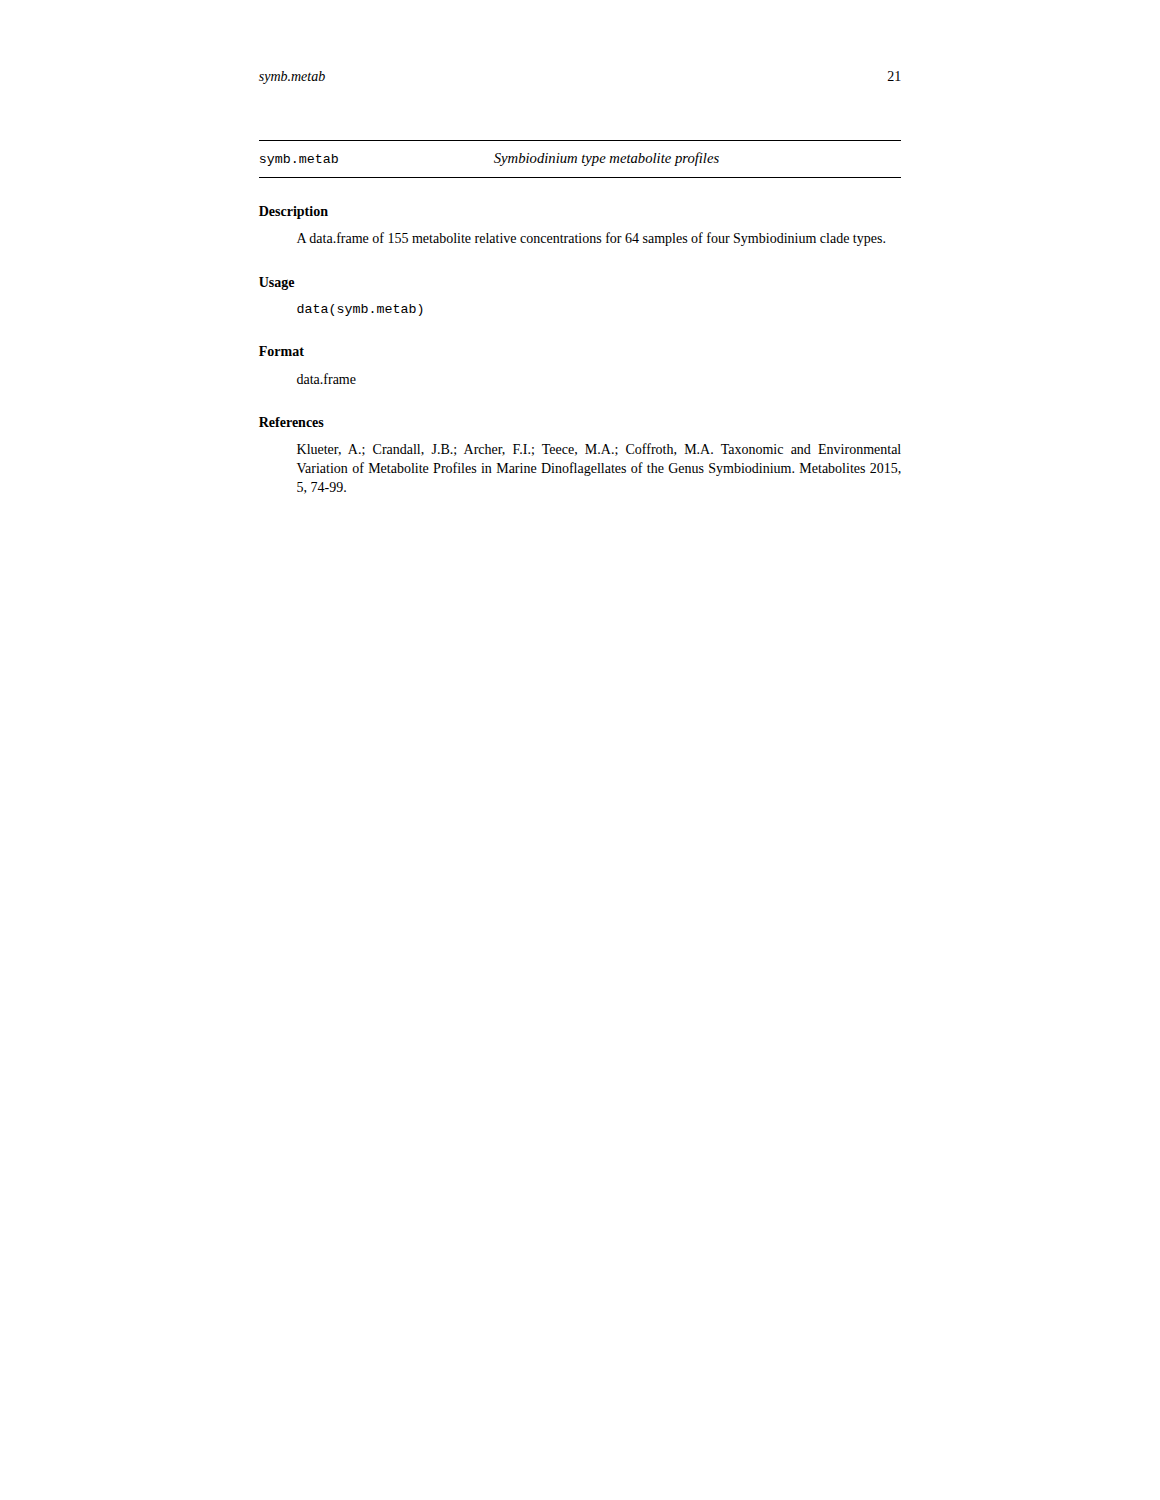symb.metab 21
symb.metab Symbiodinium type metabolite profiles
Description
A data.frame of 155 metabolite relative concentrations for 64 samples of four Symbiodinium clade types.
Usage
data(symb.metab)
Format
data.frame
References
Klueter, A.; Crandall, J.B.; Archer, F.I.; Teece, M.A.; Coffroth, M.A. Taxonomic and Environmental Variation of Metabolite Profiles in Marine Dinoflagellates of the Genus Symbiodinium. Metabolites 2015, 5, 74-99.